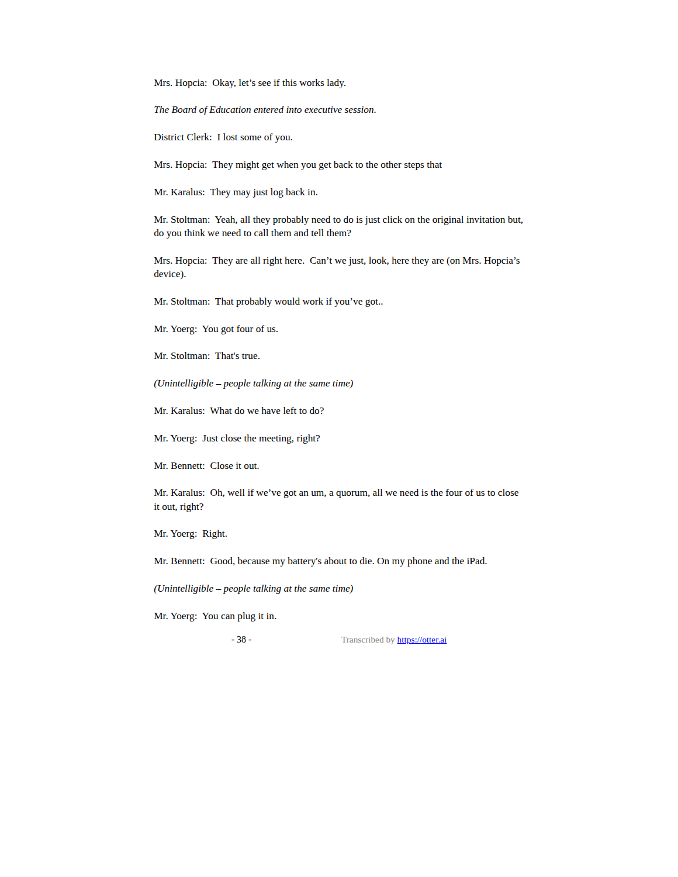Mrs. Hopcia: Okay, let’s see if this works lady.
The Board of Education entered into executive session.
District Clerk: I lost some of you.
Mrs. Hopcia: They might get when you get back to the other steps that
Mr. Karalus: They may just log back in.
Mr. Stoltman: Yeah, all they probably need to do is just click on the original invitation but, do you think we need to call them and tell them?
Mrs. Hopcia: They are all right here. Can’t we just, look, here they are (on Mrs. Hopcia’s device).
Mr. Stoltman: That probably would work if you’ve got..
Mr. Yoerg: You got four of us.
Mr. Stoltman: That's true.
(Unintelligible – people talking at the same time)
Mr. Karalus: What do we have left to do?
Mr. Yoerg: Just close the meeting, right?
Mr. Bennett: Close it out.
Mr. Karalus: Oh, well if we’ve got an um, a quorum, all we need is the four of us to close it out, right?
Mr. Yoerg: Right.
Mr. Bennett: Good, because my battery's about to die. On my phone and the iPad.
(Unintelligible – people talking at the same time)
Mr. Yoerg: You can plug it in.
- 38 - Transcribed by https://otter.ai